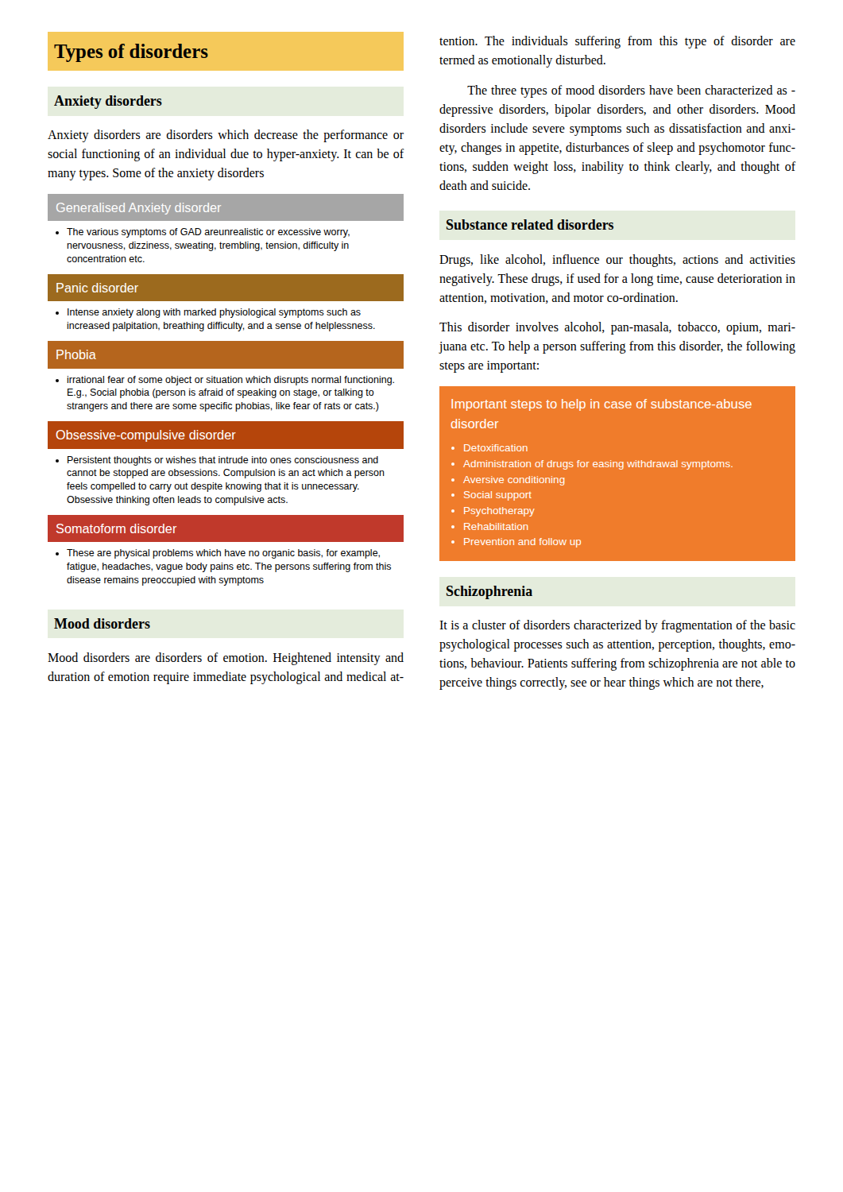Types of disorders
Anxiety disorders
Anxiety disorders are disorders which decrease the performance or social functioning of an individual due to hyper-anxiety. It can be of many types. Some of the anxiety disorders
Generalised Anxiety disorder
The various symptoms of GAD areunrealistic or excessive worry, nervousness, dizziness, sweating, trembling, tension, difficulty in concentration etc.
Panic disorder
Intense anxiety along with marked physiological symptoms such as increased palpitation, breathing difficulty, and a sense of helplessness.
Phobia
irrational fear of some object or situation which disrupts normal functioning. E.g., Social phobia (person is afraid of speaking on stage, or talking to strangers and there are some specific phobias, like fear of rats or cats.)
Obsessive-compulsive disorder
Persistent thoughts or wishes that intrude into ones consciousness and cannot be stopped are obsessions. Compulsion is an act which a person feels compelled to carry out despite knowing that it is unnecessary. Obsessive thinking often leads to compulsive acts.
Somatoform disorder
These are physical problems which have no organic basis, for example, fatigue, headaches, vague body pains etc. The persons suffering from this disease remains preoccupied with symptoms
Mood disorders
Mood disorders are disorders of emotion. Heightened intensity and duration of emotion require immediate psychological and medical attention. The individuals suffering from this type of disorder are termed as emotionally disturbed.
The three types of mood disorders have been characterized as - depressive disorders, bipolar disorders, and other disorders. Mood disorders include severe symptoms such as dissatisfaction and anxiety, changes in appetite, disturbances of sleep and psychomotor functions, sudden weight loss, inability to think clearly, and thought of death and suicide.
Substance related disorders
Drugs, like alcohol, influence our thoughts, actions and activities negatively. These drugs, if used for a long time, cause deterioration in attention, motivation, and motor co-ordination.
This disorder involves alcohol, pan-masala, tobacco, opium, marijuana etc. To help a person suffering from this disorder, the following steps are important:
Important steps to help in case of substance-abuse disorder
Detoxification
Administration of drugs for easing withdrawal symptoms.
Aversive conditioning
Social support
Psychotherapy
Rehabilitation
Prevention and follow up
Schizophrenia
It is a cluster of disorders characterized by fragmentation of the basic psychological processes such as attention, perception, thoughts, emotions, behaviour. Patients suffering from schizophrenia are not able to perceive things correctly, see or hear things which are not there,